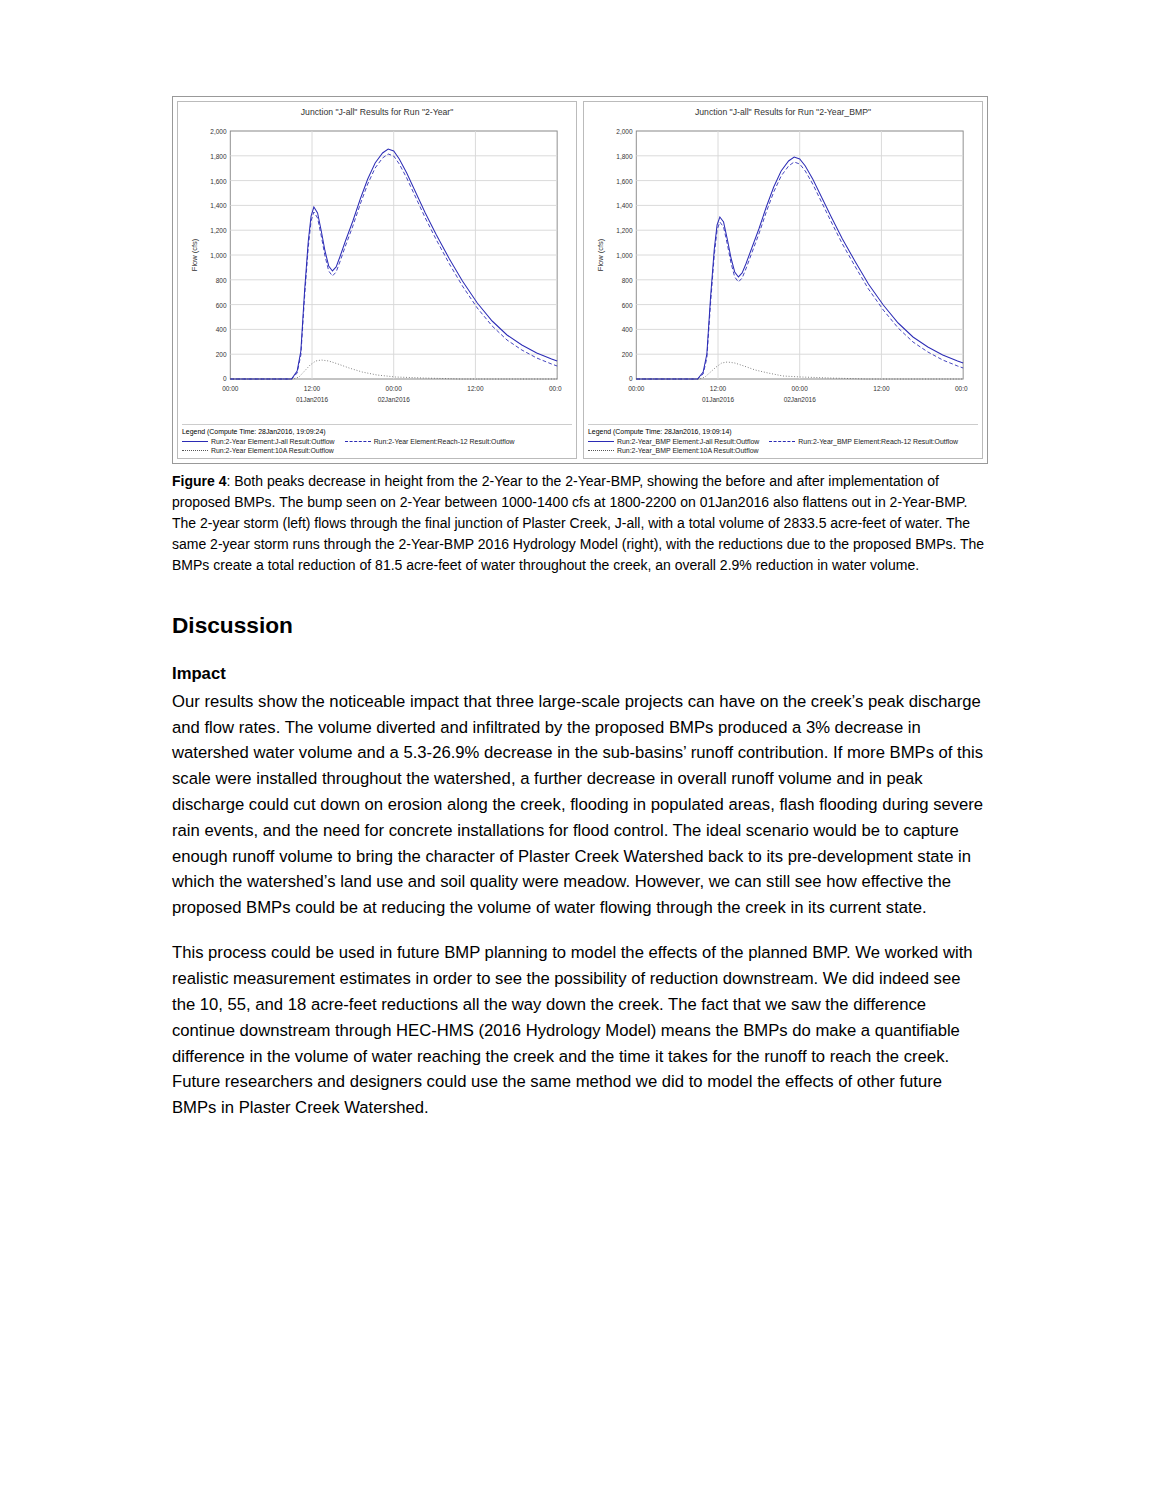Junction "J-all" Results for Run "2-Year"
2,000 1,800 1,600 1,400 1,200 1,000 800 600 400 200 0 Flow (cfs) 00:00 12:00 00:00 12:00 00:0 01Jan2016 02Jan2016
Legend (Compute Time: 28Jan2016, 19:09:24)
Run:2-Year Element:J-all Result:Outflow Run:2-Year Element:Reach-12 Result:Outflow
Run:2-Year Element:10A Result:Outflow
Junction "J-all" Results for Run "2-Year_BMP"
2,000 1,800 1,600 1,400 1,200 1,000 800 600 400 200 0 Flow (cfs) 00:00 12:00 00:00 12:00 00:0 01Jan2016 02Jan2016
Legend (Compute Time: 28Jan2016, 19:09:14)
Run:2-Year_BMP Element:J-all Result:Outflow Run:2-Year_BMP Element:Reach-12 Result:Outflow
Run:2-Year_BMP Element:10A Result:Outflow
Figure 4: Both peaks decrease in height from the 2-Year to the 2-Year-BMP, showing the before and after implementation of proposed BMPs. The bump seen on 2-Year between 1000-1400 cfs at 1800-2200 on 01Jan2016 also flattens out in 2-Year-BMP. The 2-year storm (left) flows through the final junction of Plaster Creek, J-all, with a total volume of 2833.5 acre-feet of water. The same 2-year storm runs through the 2-Year-BMP 2016 Hydrology Model (right), with the reductions due to the proposed BMPs. The BMPs create a total reduction of 81.5 acre-feet of water throughout the creek, an overall 2.9% reduction in water volume.
Discussion
Impact
Our results show the noticeable impact that three large-scale projects can have on the creek’s peak discharge and flow rates. The volume diverted and infiltrated by the proposed BMPs produced a 3% decrease in watershed water volume and a 5.3-26.9% decrease in the sub-basins’ runoff contribution. If more BMPs of this scale were installed throughout the watershed, a further decrease in overall runoff volume and in peak discharge could cut down on erosion along the creek, flooding in populated areas, flash flooding during severe rain events, and the need for concrete installations for flood control. The ideal scenario would be to capture enough runoff volume to bring the character of Plaster Creek Watershed back to its pre-development state in which the watershed’s land use and soil quality were meadow. However, we can still see how effective the proposed BMPs could be at reducing the volume of water flowing through the creek in its current state.
This process could be used in future BMP planning to model the effects of the planned BMP. We worked with realistic measurement estimates in order to see the possibility of reduction downstream. We did indeed see the 10, 55, and 18 acre-feet reductions all the way down the creek. The fact that we saw the difference continue downstream through HEC-HMS (2016 Hydrology Model) means the BMPs do make a quantifiable difference in the volume of water reaching the creek and the time it takes for the runoff to reach the creek. Future researchers and designers could use the same method we did to model the effects of other future BMPs in Plaster Creek Watershed.